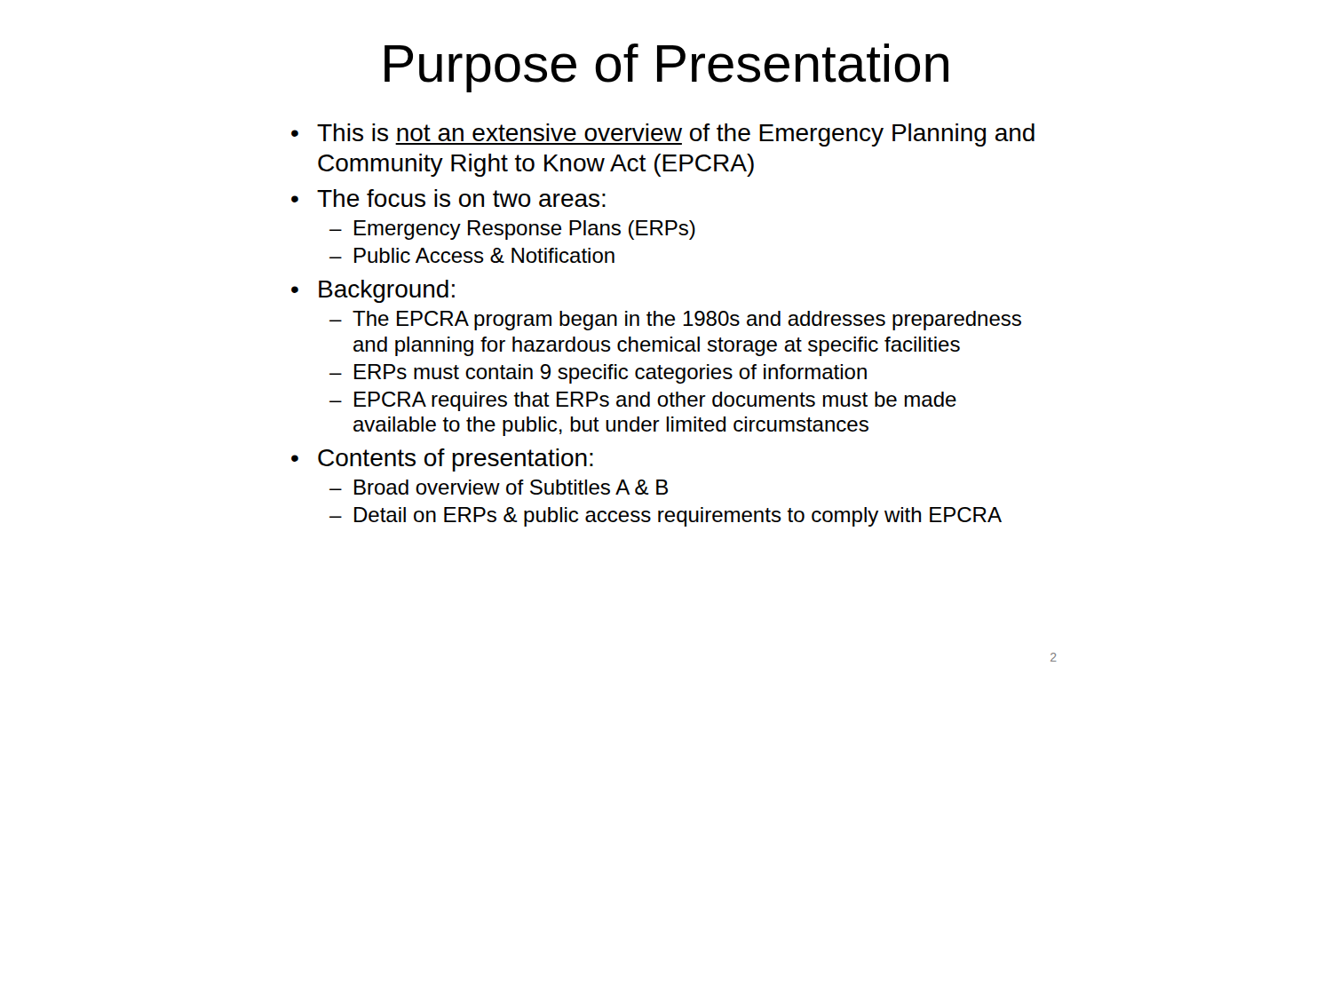Purpose of Presentation
This is not an extensive overview of the Emergency Planning and Community Right to Know Act (EPCRA)
The focus is on two areas:
Emergency Response Plans (ERPs)
Public Access & Notification
Background:
The EPCRA program began in the 1980s and addresses preparedness and planning for hazardous chemical storage at specific facilities
ERPs must contain 9 specific categories of information
EPCRA requires that ERPs and other documents must be made available to the public, but under limited circumstances
Contents of presentation:
Broad overview of Subtitles A & B
Detail on ERPs & public access requirements to comply with EPCRA
2